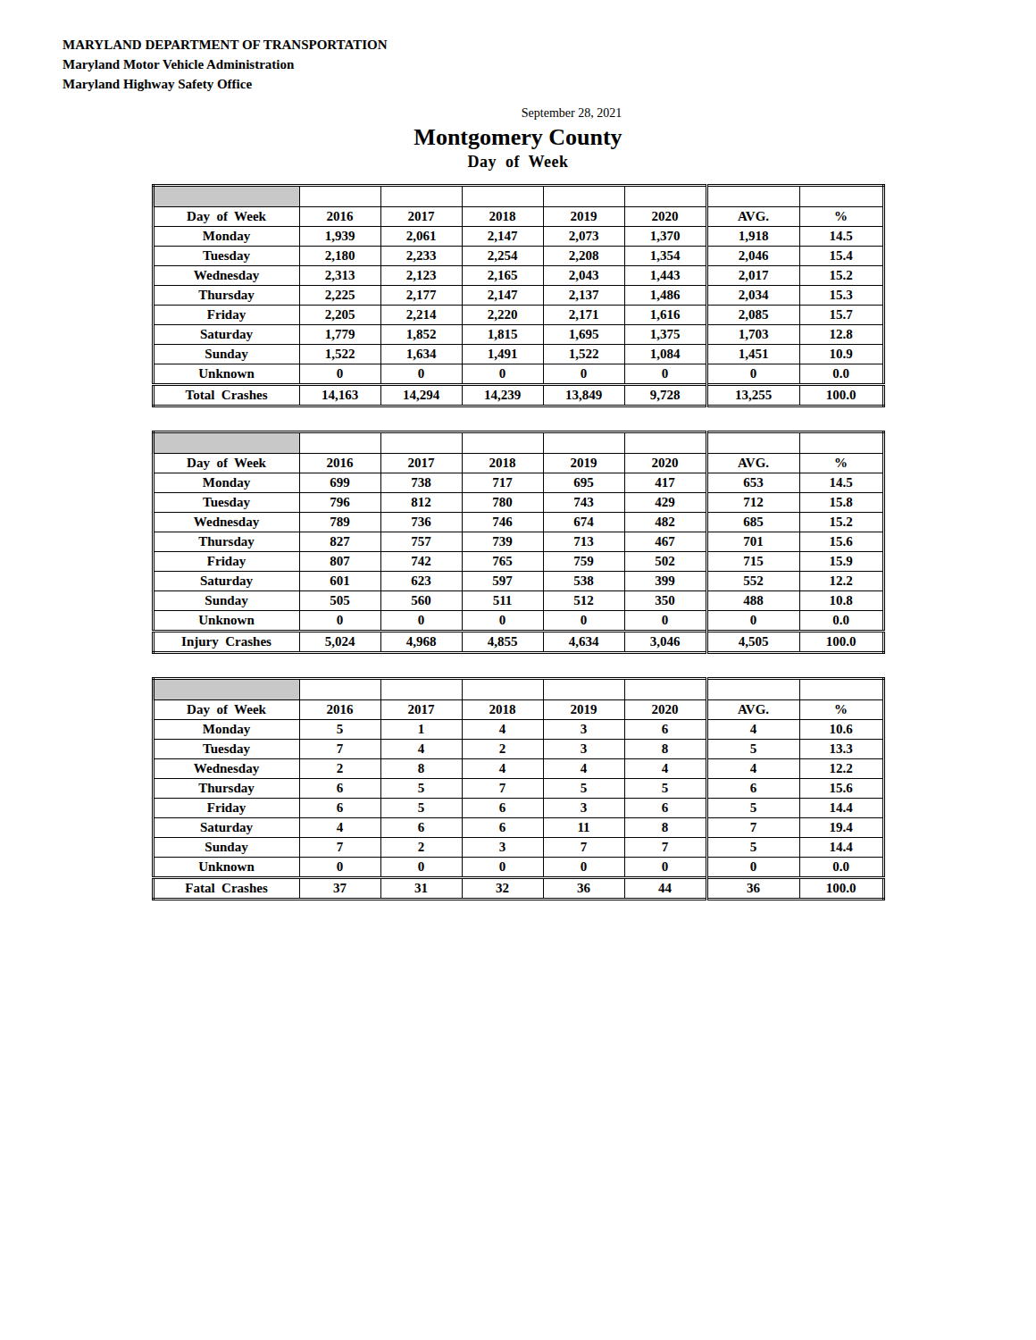MARYLAND DEPARTMENT OF TRANSPORTATION
Maryland Motor Vehicle Administration
Maryland Highway Safety Office
September 28, 2021
Montgomery County
Day of Week
| Day of Week | 2016 | 2017 | 2018 | 2019 | 2020 | AVG. | % |
| --- | --- | --- | --- | --- | --- | --- | --- |
| Monday | 1,939 | 2,061 | 2,147 | 2,073 | 1,370 | 1,918 | 14.5 |
| Tuesday | 2,180 | 2,233 | 2,254 | 2,208 | 1,354 | 2,046 | 15.4 |
| Wednesday | 2,313 | 2,123 | 2,165 | 2,043 | 1,443 | 2,017 | 15.2 |
| Thursday | 2,225 | 2,177 | 2,147 | 2,137 | 1,486 | 2,034 | 15.3 |
| Friday | 2,205 | 2,214 | 2,220 | 2,171 | 1,616 | 2,085 | 15.7 |
| Saturday | 1,779 | 1,852 | 1,815 | 1,695 | 1,375 | 1,703 | 12.8 |
| Sunday | 1,522 | 1,634 | 1,491 | 1,522 | 1,084 | 1,451 | 10.9 |
| Unknown | 0 | 0 | 0 | 0 | 0 | 0 | 0.0 |
| Total Crashes | 14,163 | 14,294 | 14,239 | 13,849 | 9,728 | 13,255 | 100.0 |
| Day of Week | 2016 | 2017 | 2018 | 2019 | 2020 | AVG. | % |
| --- | --- | --- | --- | --- | --- | --- | --- |
| Monday | 699 | 738 | 717 | 695 | 417 | 653 | 14.5 |
| Tuesday | 796 | 812 | 780 | 743 | 429 | 712 | 15.8 |
| Wednesday | 789 | 736 | 746 | 674 | 482 | 685 | 15.2 |
| Thursday | 827 | 757 | 739 | 713 | 467 | 701 | 15.6 |
| Friday | 807 | 742 | 765 | 759 | 502 | 715 | 15.9 |
| Saturday | 601 | 623 | 597 | 538 | 399 | 552 | 12.2 |
| Sunday | 505 | 560 | 511 | 512 | 350 | 488 | 10.8 |
| Unknown | 0 | 0 | 0 | 0 | 0 | 0 | 0.0 |
| Injury Crashes | 5,024 | 4,968 | 4,855 | 4,634 | 3,046 | 4,505 | 100.0 |
| Day of Week | 2016 | 2017 | 2018 | 2019 | 2020 | AVG. | % |
| --- | --- | --- | --- | --- | --- | --- | --- |
| Monday | 5 | 1 | 4 | 3 | 6 | 4 | 10.6 |
| Tuesday | 7 | 4 | 2 | 3 | 8 | 5 | 13.3 |
| Wednesday | 2 | 8 | 4 | 4 | 4 | 4 | 12.2 |
| Thursday | 6 | 5 | 7 | 5 | 5 | 6 | 15.6 |
| Friday | 6 | 5 | 6 | 3 | 6 | 5 | 14.4 |
| Saturday | 4 | 6 | 6 | 11 | 8 | 7 | 19.4 |
| Sunday | 7 | 2 | 3 | 7 | 7 | 5 | 14.4 |
| Unknown | 0 | 0 | 0 | 0 | 0 | 0 | 0.0 |
| Fatal Crashes | 37 | 31 | 32 | 36 | 44 | 36 | 100.0 |